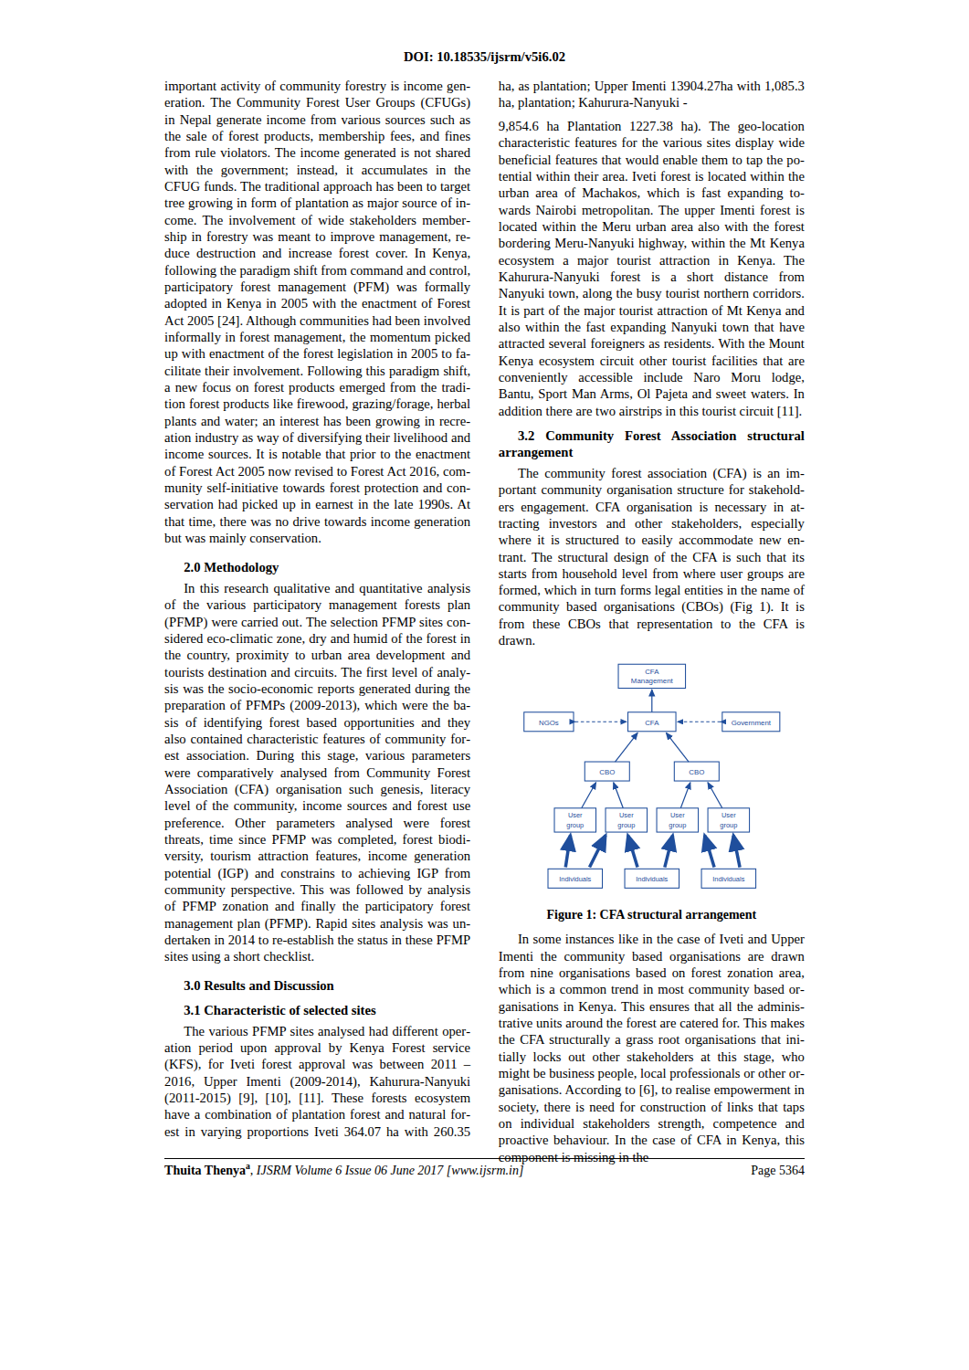DOI: 10.18535/ijsrm/v5i6.02
important activity of community forestry is income generation. The Community Forest User Groups (CFUGs) in Nepal generate income from various sources such as the sale of forest products, membership fees, and fines from rule violators. The income generated is not shared with the government; instead, it accumulates in the CFUG funds. The traditional approach has been to target tree growing in form of plantation as major source of income. The involvement of wide stakeholders membership in forestry was meant to improve management, reduce destruction and increase forest cover. In Kenya, following the paradigm shift from command and control, participatory forest management (PFM) was formally adopted in Kenya in 2005 with the enactment of Forest Act 2005 [24]. Although communities had been involved informally in forest management, the momentum picked up with enactment of the forest legislation in 2005 to facilitate their involvement. Following this paradigm shift, a new focus on forest products emerged from the tradition forest products like firewood, grazing/forage, herbal plants and water; an interest has been growing in recreation industry as way of diversifying their livelihood and income sources. It is notable that prior to the enactment of Forest Act 2005 now revised to Forest Act 2016, community self-initiative towards forest protection and conservation had picked up in earnest in the late 1990s. At that time, there was no drive towards income generation but was mainly conservation.
2.0 Methodology
In this research qualitative and quantitative analysis of the various participatory management forests plan (PFMP) were carried out. The selection PFMP sites considered eco-climatic zone, dry and humid of the forest in the country, proximity to urban area development and tourists destination and circuits. The first level of analysis was the socio-economic reports generated during the preparation of PFMPs (2009-2013), which were the basis of identifying forest based opportunities and they also contained characteristic features of community forest association. During this stage, various parameters were comparatively analysed from Community Forest Association (CFA) organisation such genesis, literacy level of the community, income sources and forest use preference. Other parameters analysed were forest threats, time since PFMP was completed, forest biodiversity, tourism attraction features, income generation potential (IGP) and constrains to achieving IGP from community perspective. This was followed by analysis of PFMP zonation and finally the participatory forest management plan (PFMP). Rapid sites analysis was undertaken in 2014 to re-establish the status in these PFMP sites using a short checklist.
3.0 Results and Discussion
3.1 Characteristic of selected sites
The various PFMP sites analysed had different operation period upon approval by Kenya Forest service (KFS), for Iveti forest approval was between 2011 – 2016, Upper Imenti (2009-2014), Kahurura-Nanyuki (2011-2015) [9], [10], [11]. These forests ecosystem have a combination of plantation forest and natural forest in varying proportions Iveti 364.07 ha with 260.35 ha, as plantation; Upper Imenti 13904.27ha with 1,085.3 ha, plantation; Kahurura-Nanyuki -
9,854.6 ha Plantation 1227.38 ha). The geo-location characteristic features for the various sites display wide beneficial features that would enable them to tap the potential within their area. Iveti forest is located within the urban area of Machakos, which is fast expanding towards Nairobi metropolitan. The upper Imenti forest is located within the Meru urban area also with the forest bordering Meru-Nanyuki highway, within the Mt Kenya ecosystem a major tourist attraction in Kenya. The Kahurura-Nanyuki forest is a short distance from Nanyuki town, along the busy tourist northern corridors. It is part of the major tourist attraction of Mt Kenya and also within the fast expanding Nanyuki town that have attracted several foreigners as residents. With the Mount Kenya ecosystem circuit other tourist facilities that are conveniently accessible include Naro Moru lodge, Bantu, Sport Man Arms, Ol Pajeta and sweet waters. In addition there are two airstrips in this tourist circuit [11].
3.2 Community Forest Association structural arrangement
The community forest association (CFA) is an important community organisation structure for stakeholders engagement. CFA organisation is necessary in attracting investors and other stakeholders, especially where it is structured to easily accommodate new entrant. The structural design of the CFA is such that its starts from household level from where user groups are formed, which in turn forms legal entities in the name of community based organisations (CBOs) (Fig 1). It is from these CBOs that representation to the CFA is drawn.
CFA Management CFA NGOs Government CBO CBO User group User group User group User group Individuals Individuals Individuals
Figure 1: CFA structural arrangement
In some instances like in the case of Iveti and Upper Imenti the community based organisations are drawn from nine organisations based on forest zonation area, which is a common trend in most community based organisations in Kenya. This ensures that all the administrative units around the forest are catered for. This makes the CFA structurally a grass root organisations that initially locks out other stakeholders at this stage, who might be business people, local professionals or other organisations. According to [6], to realise empowerment in society, there is need for construction of links that taps on individual stakeholders strength, competence and proactive behaviour. In the case of CFA in Kenya, this component is missing in the
Thuita Thenyaa, IJSRM Volume 6 Issue 06 June 2017 [www.ijsrm.in]
Page 5364